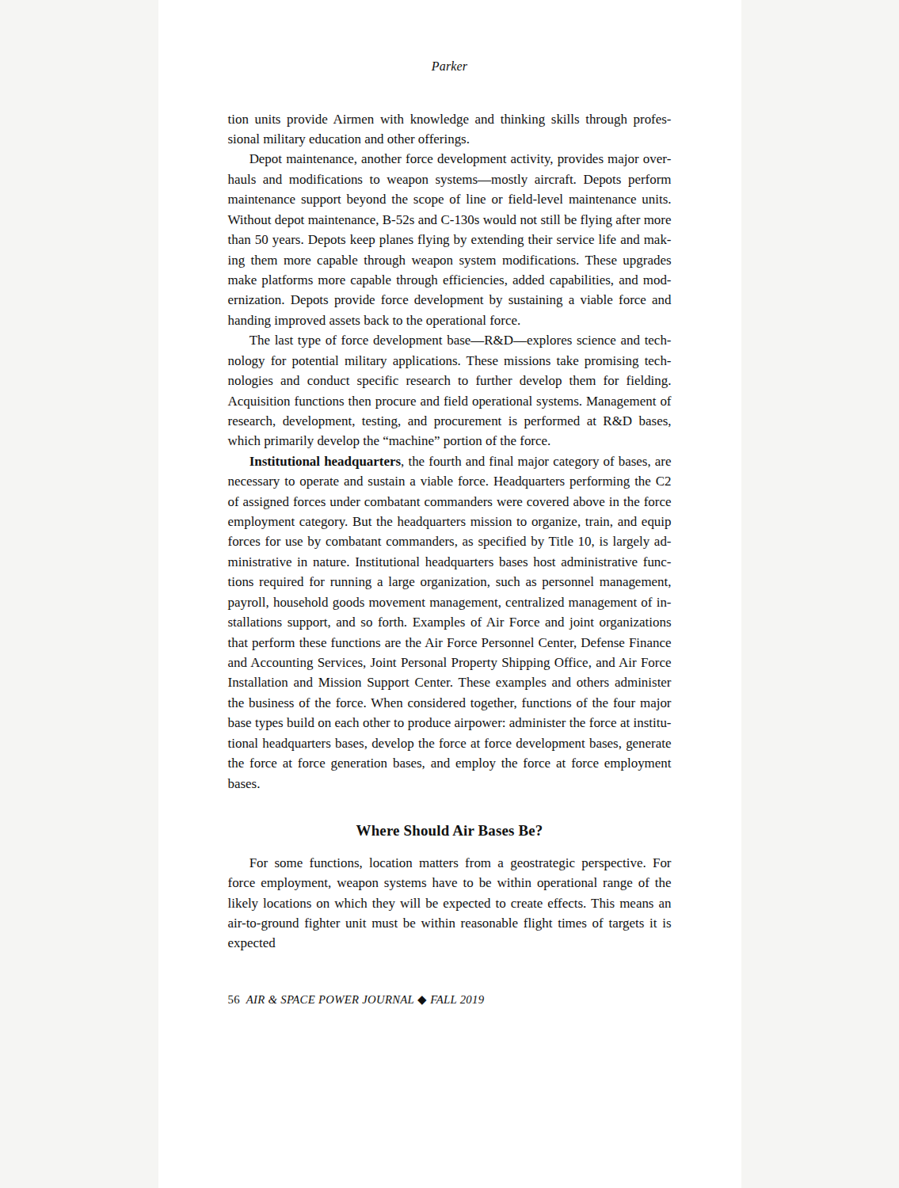Parker
tion units provide Airmen with knowledge and thinking skills through professional military education and other offerings.
Depot maintenance, another force development activity, provides major overhauls and modifications to weapon systems—mostly aircraft. Depots perform maintenance support beyond the scope of line or field-level maintenance units. Without depot maintenance, B-52s and C-130s would not still be flying after more than 50 years. Depots keep planes flying by extending their service life and making them more capable through weapon system modifications. These upgrades make platforms more capable through efficiencies, added capabilities, and modernization. Depots provide force development by sustaining a viable force and handing improved assets back to the operational force.
The last type of force development base—R&D—explores science and technology for potential military applications. These missions take promising technologies and conduct specific research to further develop them for fielding. Acquisition functions then procure and field operational systems. Management of research, development, testing, and procurement is performed at R&D bases, which primarily develop the “machine” portion of the force.
Institutional headquarters, the fourth and final major category of bases, are necessary to operate and sustain a viable force. Headquarters performing the C2 of assigned forces under combatant commanders were covered above in the force employment category. But the headquarters mission to organize, train, and equip forces for use by combatant commanders, as specified by Title 10, is largely administrative in nature. Institutional headquarters bases host administrative functions required for running a large organization, such as personnel management, payroll, household goods movement management, centralized management of installations support, and so forth. Examples of Air Force and joint organizations that perform these functions are the Air Force Personnel Center, Defense Finance and Accounting Services, Joint Personal Property Shipping Office, and Air Force Installation and Mission Support Center. These examples and others administer the business of the force. When considered together, functions of the four major base types build on each other to produce airpower: administer the force at institutional headquarters bases, develop the force at force development bases, generate the force at force generation bases, and employ the force at force employment bases.
Where Should Air Bases Be?
For some functions, location matters from a geostrategic perspective. For force employment, weapon systems have to be within operational range of the likely locations on which they will be expected to create effects. This means an air-to-ground fighter unit must be within reasonable flight times of targets it is expected
56 AIR & SPACE POWER JOURNAL ◆ FALL 2019